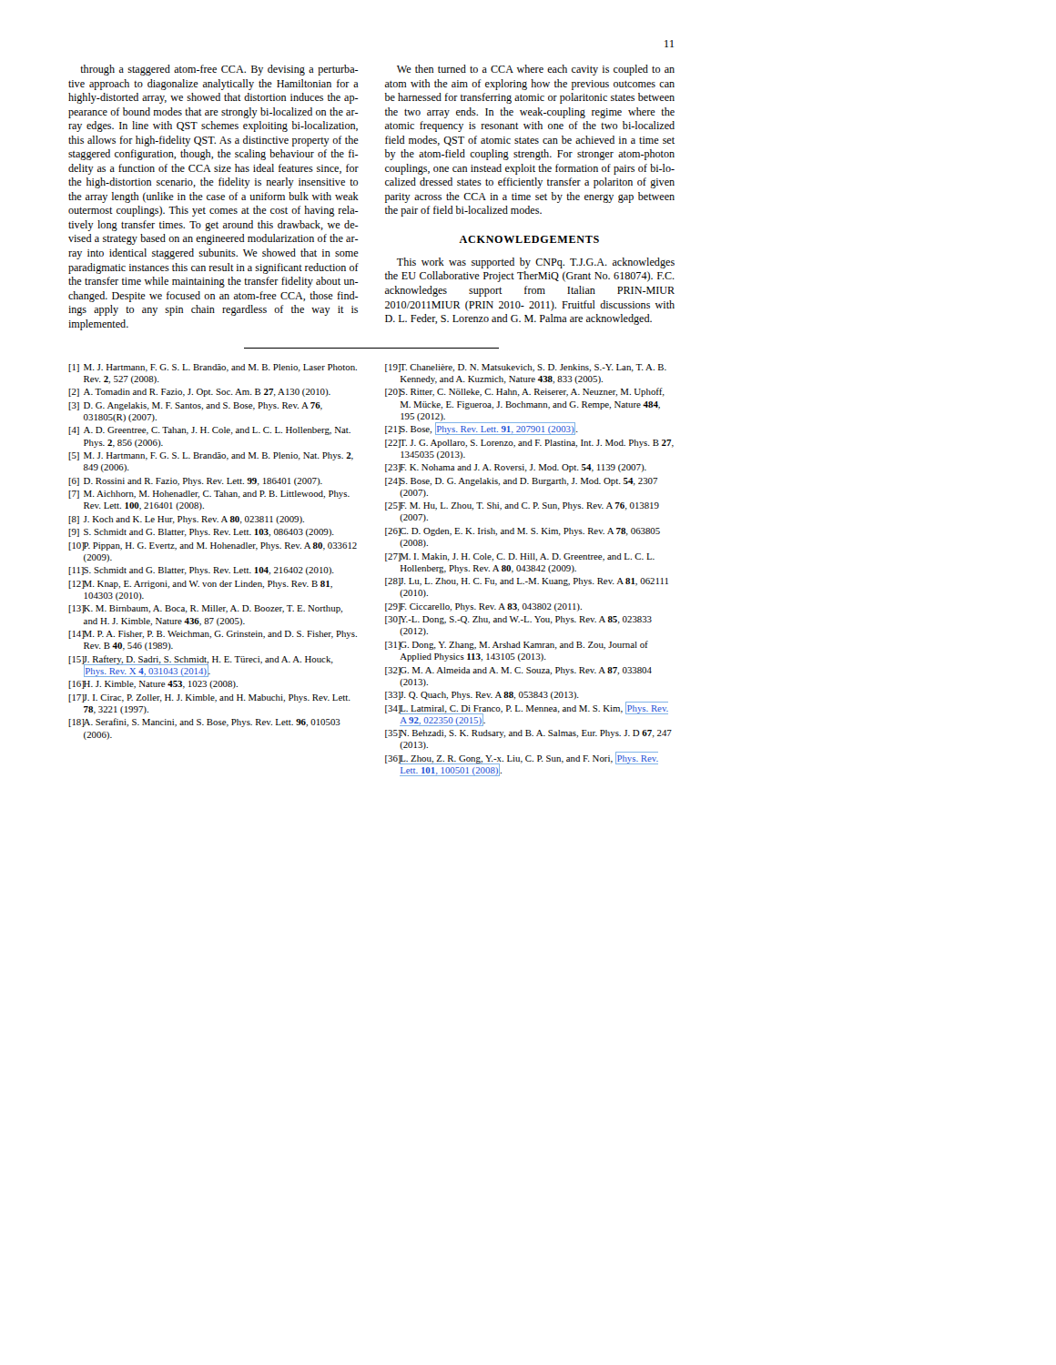11
through a staggered atom-free CCA. By devising a perturbative approach to diagonalize analytically the Hamiltonian for a highly-distorted array, we showed that distortion induces the appearance of bound modes that are strongly bi-localized on the array edges. In line with QST schemes exploiting bi-localization, this allows for high-fidelity QST. As a distinctive property of the staggered configuration, though, the scaling behaviour of the fidelity as a function of the CCA size has ideal features since, for the high-distortion scenario, the fidelity is nearly insensitive to the array length (unlike in the case of a uniform bulk with weak outermost couplings). This yet comes at the cost of having relatively long transfer times. To get around this drawback, we devised a strategy based on an engineered modularization of the array into identical staggered subunits. We showed that in some paradigmatic instances this can result in a significant reduction of the transfer time while maintaining the transfer fidelity about unchanged. Despite we focused on an atom-free CCA, those findings apply to any spin chain regardless of the way it is implemented.
We then turned to a CCA where each cavity is coupled to an atom with the aim of exploring how the previous outcomes can be harnessed for transferring atomic or polaritonic states between the two array ends. In the weak-coupling regime where the atomic frequency is resonant with one of the two bi-localized field modes, QST of atomic states can be achieved in a time set by the atom-field coupling strength. For stronger atom-photon couplings, one can instead exploit the formation of pairs of bi-localized dressed states to efficiently transfer a polariton of given parity across the CCA in a time set by the energy gap between the pair of field bi-localized modes.
Acknowledgements
This work was supported by CNPq. T.J.G.A. acknowledges the EU Collaborative Project TherMiQ (Grant No. 618074). F.C. acknowledges support from Italian PRIN-MIUR 2010/2011MIUR (PRIN 2010- 2011). Fruitful discussions with D. L. Feder, S. Lorenzo and G. M. Palma are acknowledged.
[1] M. J. Hartmann, F. G. S. L. Brandão, and M. B. Plenio, Laser Photon. Rev. 2, 527 (2008).
[2] A. Tomadin and R. Fazio, J. Opt. Soc. Am. B 27, A130 (2010).
[3] D. G. Angelakis, M. F. Santos, and S. Bose, Phys. Rev. A 76, 031805(R) (2007).
[4] A. D. Greentree, C. Tahan, J. H. Cole, and L. C. L. Hollenberg, Nat. Phys. 2, 856 (2006).
[5] M. J. Hartmann, F. G. S. L. Brandão, and M. B. Plenio, Nat. Phys. 2, 849 (2006).
[6] D. Rossini and R. Fazio, Phys. Rev. Lett. 99, 186401 (2007).
[7] M. Aichhorn, M. Hohenadler, C. Tahan, and P. B. Littlewood, Phys. Rev. Lett. 100, 216401 (2008).
[8] J. Koch and K. Le Hur, Phys. Rev. A 80, 023811 (2009).
[9] S. Schmidt and G. Blatter, Phys. Rev. Lett. 103, 086403 (2009).
[10] P. Pippan, H. G. Evertz, and M. Hohenadler, Phys. Rev. A 80, 033612 (2009).
[11] S. Schmidt and G. Blatter, Phys. Rev. Lett. 104, 216402 (2010).
[12] M. Knap, E. Arrigoni, and W. von der Linden, Phys. Rev. B 81, 104303 (2010).
[13] K. M. Birnbaum, A. Boca, R. Miller, A. D. Boozer, T. E. Northup, and H. J. Kimble, Nature 436, 87 (2005).
[14] M. P. A. Fisher, P. B. Weichman, G. Grinstein, and D. S. Fisher, Phys. Rev. B 40, 546 (1989).
[15] J. Raftery, D. Sadri, S. Schmidt, H. E. Türeci, and A. A. Houck, Phys. Rev. X 4, 031043 (2014).
[16] H. J. Kimble, Nature 453, 1023 (2008).
[17] J. I. Cirac, P. Zoller, H. J. Kimble, and H. Mabuchi, Phys. Rev. Lett. 78, 3221 (1997).
[18] A. Serafini, S. Mancini, and S. Bose, Phys. Rev. Lett. 96, 010503 (2006).
[19] T. Chanelière, D. N. Matsukevich, S. D. Jenkins, S.-Y. Lan, T. A. B. Kennedy, and A. Kuzmich, Nature 438, 833 (2005).
[20] S. Ritter, C. Nölleke, C. Hahn, A. Reiserer, A. Neuzner, M. Uphoff, M. Mücke, E. Figueroa, J. Bochmann, and G. Rempe, Nature 484, 195 (2012).
[21] S. Bose, Phys. Rev. Lett. 91, 207901 (2003).
[22] T. J. G. Apollaro, S. Lorenzo, and F. Plastina, Int. J. Mod. Phys. B 27, 1345035 (2013).
[23] F. K. Nohama and J. A. Roversi, J. Mod. Opt. 54, 1139 (2007).
[24] S. Bose, D. G. Angelakis, and D. Burgarth, J. Mod. Opt. 54, 2307 (2007).
[25] F. M. Hu, L. Zhou, T. Shi, and C. P. Sun, Phys. Rev. A 76, 013819 (2007).
[26] C. D. Ogden, E. K. Irish, and M. S. Kim, Phys. Rev. A 78, 063805 (2008).
[27] M. I. Makin, J. H. Cole, C. D. Hill, A. D. Greentree, and L. C. L. Hollenberg, Phys. Rev. A 80, 043842 (2009).
[28] J. Lu, L. Zhou, H. C. Fu, and L.-M. Kuang, Phys. Rev. A 81, 062111 (2010).
[29] F. Ciccarello, Phys. Rev. A 83, 043802 (2011).
[30] Y.-L. Dong, S.-Q. Zhu, and W.-L. You, Phys. Rev. A 85, 023833 (2012).
[31] G. Dong, Y. Zhang, M. Arshad Kamran, and B. Zou, Journal of Applied Physics 113, 143105 (2013).
[32] G. M. A. Almeida and A. M. C. Souza, Phys. Rev. A 87, 033804 (2013).
[33] J. Q. Quach, Phys. Rev. A 88, 053843 (2013).
[34] L. Latmiral, C. Di Franco, P. L. Mennea, and M. S. Kim, Phys. Rev. A 92, 022350 (2015).
[35] N. Behzadi, S. K. Rudsary, and B. A. Salmas, Eur. Phys. J. D 67, 247 (2013).
[36] L. Zhou, Z. R. Gong, Y.-x. Liu, C. P. Sun, and F. Nori, Phys. Rev. Lett. 101, 100501 (2008).